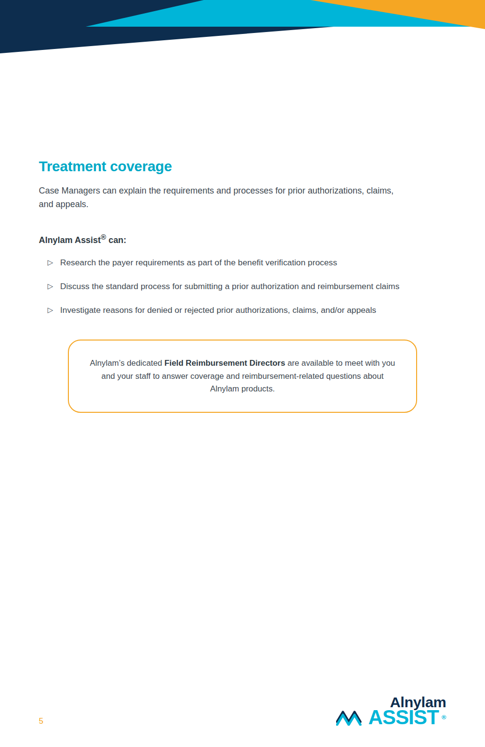Treatment coverage
Case Managers can explain the requirements and processes for prior authorizations, claims, and appeals.
Alnylam Assist® can:
Research the payer requirements as part of the benefit verification process
Discuss the standard process for submitting a prior authorization and reimbursement claims
Investigate reasons for denied or rejected prior authorizations, claims, and/or appeals
Alnylam’s dedicated Field Reimbursement Directors are available to meet with you and your staff to answer coverage and reimbursement-related questions about Alnylam products.
5
Alnylam
ASSIST®